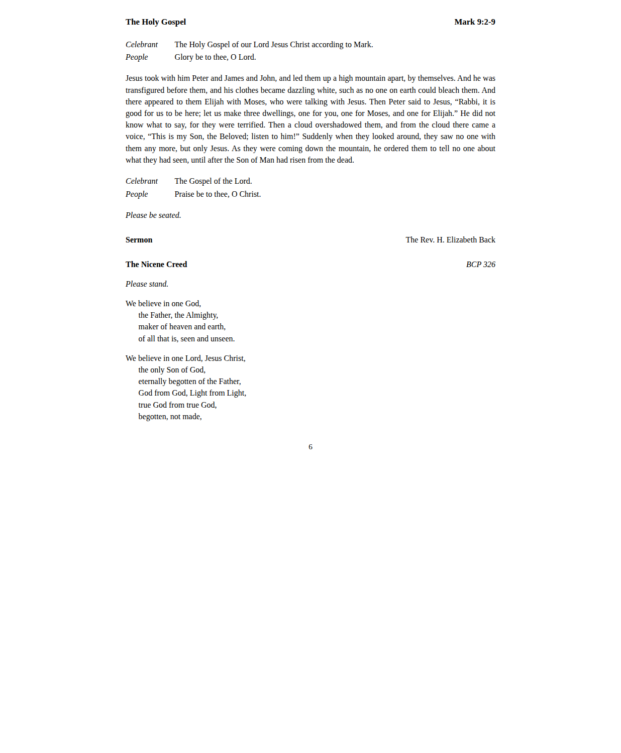The Holy Gospel Mark 9:2-9
Celebrant The Holy Gospel of our Lord Jesus Christ according to Mark.
People Glory be to thee, O Lord.
Jesus took with him Peter and James and John, and led them up a high mountain apart, by themselves. And he was transfigured before them, and his clothes became dazzling white, such as no one on earth could bleach them. And there appeared to them Elijah with Moses, who were talking with Jesus. Then Peter said to Jesus, “Rabbi, it is good for us to be here; let us make three dwellings, one for you, one for Moses, and one for Elijah.” He did not know what to say, for they were terrified. Then a cloud overshadowed them, and from the cloud there came a voice, “This is my Son, the Beloved; listen to him!” Suddenly when they looked around, they saw no one with them any more, but only Jesus. As they were coming down the mountain, he ordered them to tell no one about what they had seen, until after the Son of Man had risen from the dead.
Celebrant The Gospel of the Lord.
People Praise be to thee, O Christ.
Please be seated.
Sermon The Rev. H. Elizabeth Back
The Nicene Creed BCP 326
Please stand.
We believe in one God, the Father, the Almighty, maker of heaven and earth, of all that is, seen and unseen.
We believe in one Lord, Jesus Christ, the only Son of God, eternally begotten of the Father, God from God, Light from Light, true God from true God, begotten, not made,
6